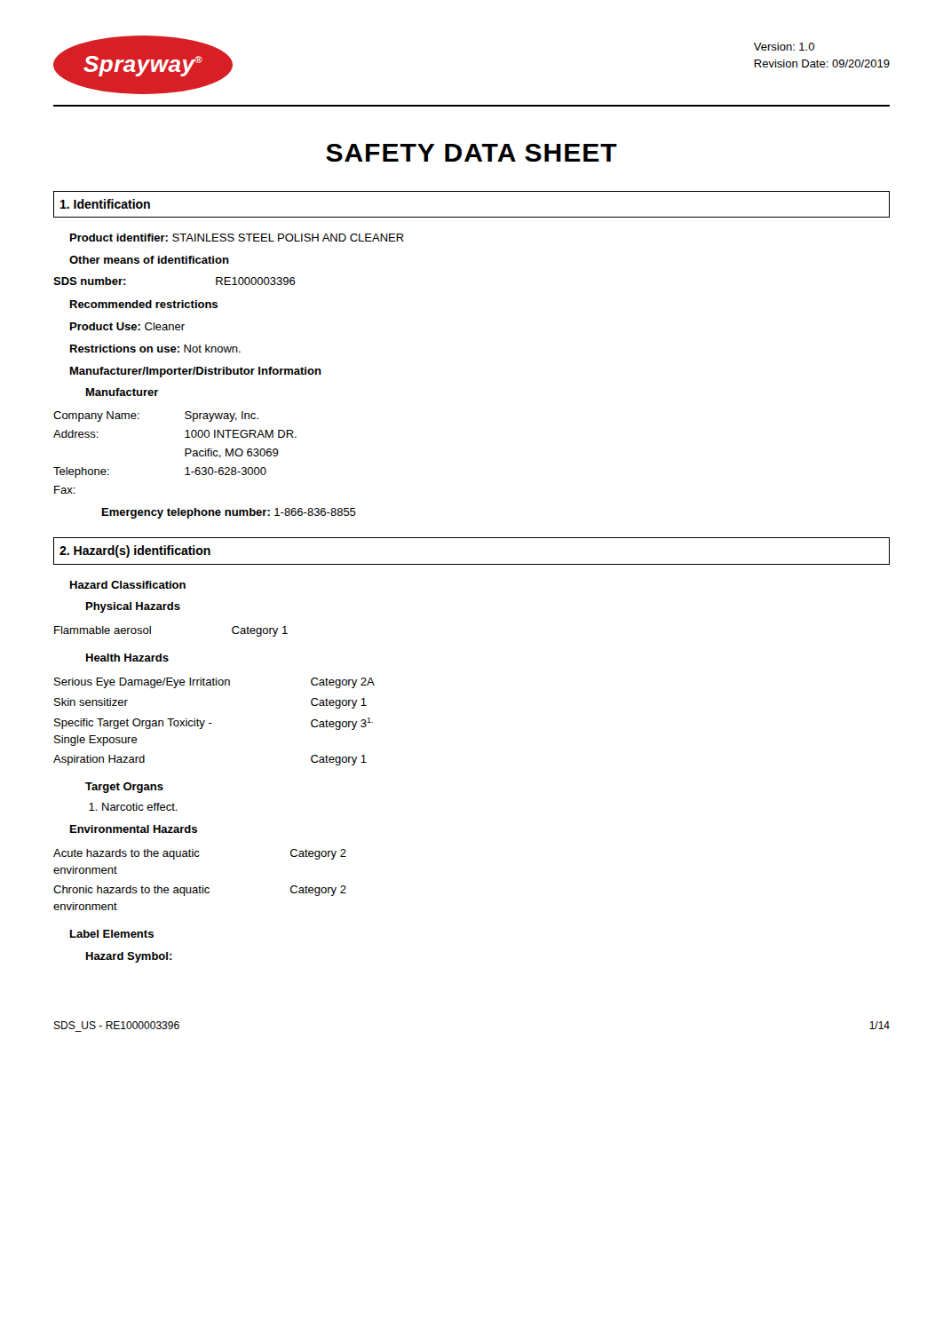Sprayway®
Version: 1.0
Revision Date: 09/20/2019
SAFETY DATA SHEET
1. Identification
Product identifier: STAINLESS STEEL POLISH AND CLEANER
Other means of identification
| SDS number: | RE1000003396 |
Recommended restrictions
Product Use: Cleaner
Restrictions on use: Not known.
Manufacturer/Importer/Distributor Information
Manufacturer
| Company Name: | Sprayway, Inc. |
| Address: | 1000 INTEGRAM DR. |
| | Pacific, MO 63069 |
| Telephone: | 1-630-628-3000 |
| Fax: | |
Emergency telephone number: 1-866-836-8855
2. Hazard(s) identification
Hazard Classification
Physical Hazards
| Flammable aerosol | Category 1 |
Health Hazards
| Serious Eye Damage/Eye Irritation | Category 2A |
| Skin sensitizer | Category 1 |
| Specific Target Organ Toxicity - Single Exposure | Category 3 1. |
| Aspiration Hazard | Category 1 |
Target Organs
Narcotic effect.
Environmental Hazards
| Acute hazards to the aquatic environment | Category 2 |
| Chronic hazards to the aquatic environment | Category 2 |
Label Elements
Hazard Symbol:
SDS_US - RE1000003396
1/14